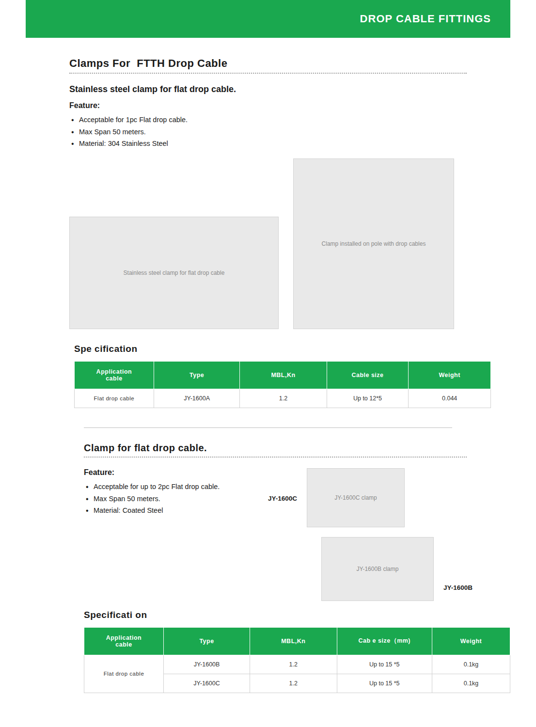DROP CABLE FITTINGS
Clamps For FTTH Drop Cable
Stainless steel clamp for flat drop cable.
Feature:
Acceptable for 1pc Flat drop cable.
Max Span 50 meters.
Material: 304 Stainless Steel
Stainless steel clamp for flat drop cable
Clamp installed on pole with drop cables
Spe cification
| Application cable | Type | MBL,Kn | Cable size | Weight |
| --- | --- | --- | --- | --- |
| Flat drop cable | JY-1600A | 1.2 | Up to 12*5 | 0.044 |
Clamp for flat drop cable.
Feature:
Acceptable for up to 2pc Flat drop cable.
Max Span 50 meters.
Material: Coated Steel
JY-1600C
JY-1600C clamp
JY-1600B clamp
JY-1600B
Specificati on
| Application cable | Type | MBL,Kn | Cab e size（mm) | Weight |
| --- | --- | --- | --- | --- |
| Flat drop cable | JY-1600B | 1.2 | Up to 15 *5 | 0.1kg |
| JY-1600C | 1.2 | Up to 15 *5 | 0.1kg |